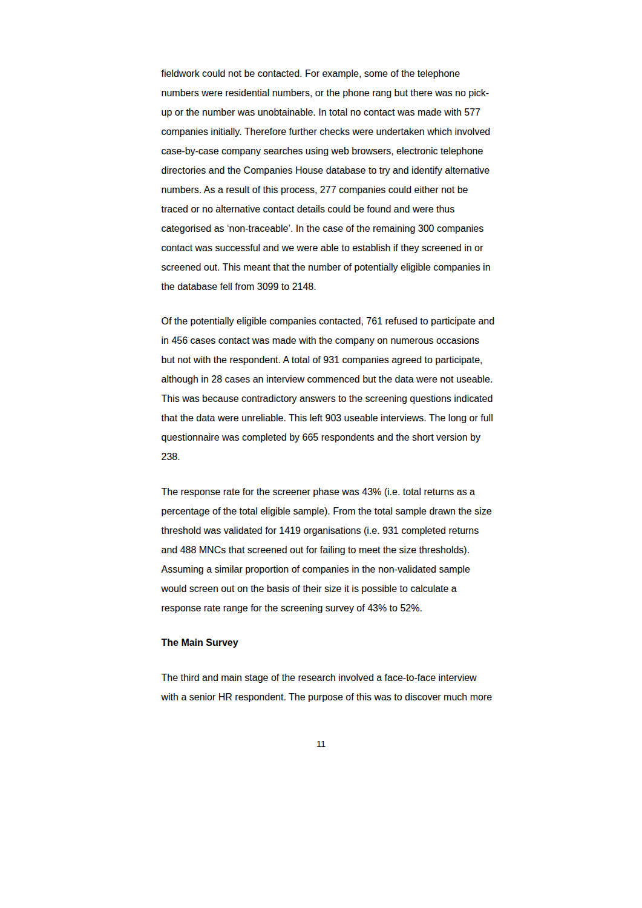fieldwork could not be contacted. For example, some of the telephone numbers were residential numbers, or the phone rang but there was no pick-up or the number was unobtainable. In total no contact was made with 577 companies initially. Therefore further checks were undertaken which involved case-by-case company searches using web browsers, electronic telephone directories and the Companies House database to try and identify alternative numbers. As a result of this process, 277 companies could either not be traced or no alternative contact details could be found and were thus categorised as ‘non-traceable’. In the case of the remaining 300 companies contact was successful and we were able to establish if they screened in or screened out. This meant that the number of potentially eligible companies in the database fell from 3099 to 2148.
Of the potentially eligible companies contacted, 761 refused to participate and in 456 cases contact was made with the company on numerous occasions but not with the respondent. A total of 931 companies agreed to participate, although in 28 cases an interview commenced but the data were not useable. This was because contradictory answers to the screening questions indicated that the data were unreliable. This left 903 useable interviews. The long or full questionnaire was completed by 665 respondents and the short version by 238.
The response rate for the screener phase was 43% (i.e. total returns as a percentage of the total eligible sample). From the total sample drawn the size threshold was validated for 1419 organisations (i.e. 931 completed returns and 488 MNCs that screened out for failing to meet the size thresholds). Assuming a similar proportion of companies in the non-validated sample would screen out on the basis of their size it is possible to calculate a response rate range for the screening survey of 43% to 52%.
The Main Survey
The third and main stage of the research involved a face-to-face interview with a senior HR respondent. The purpose of this was to discover much more
11